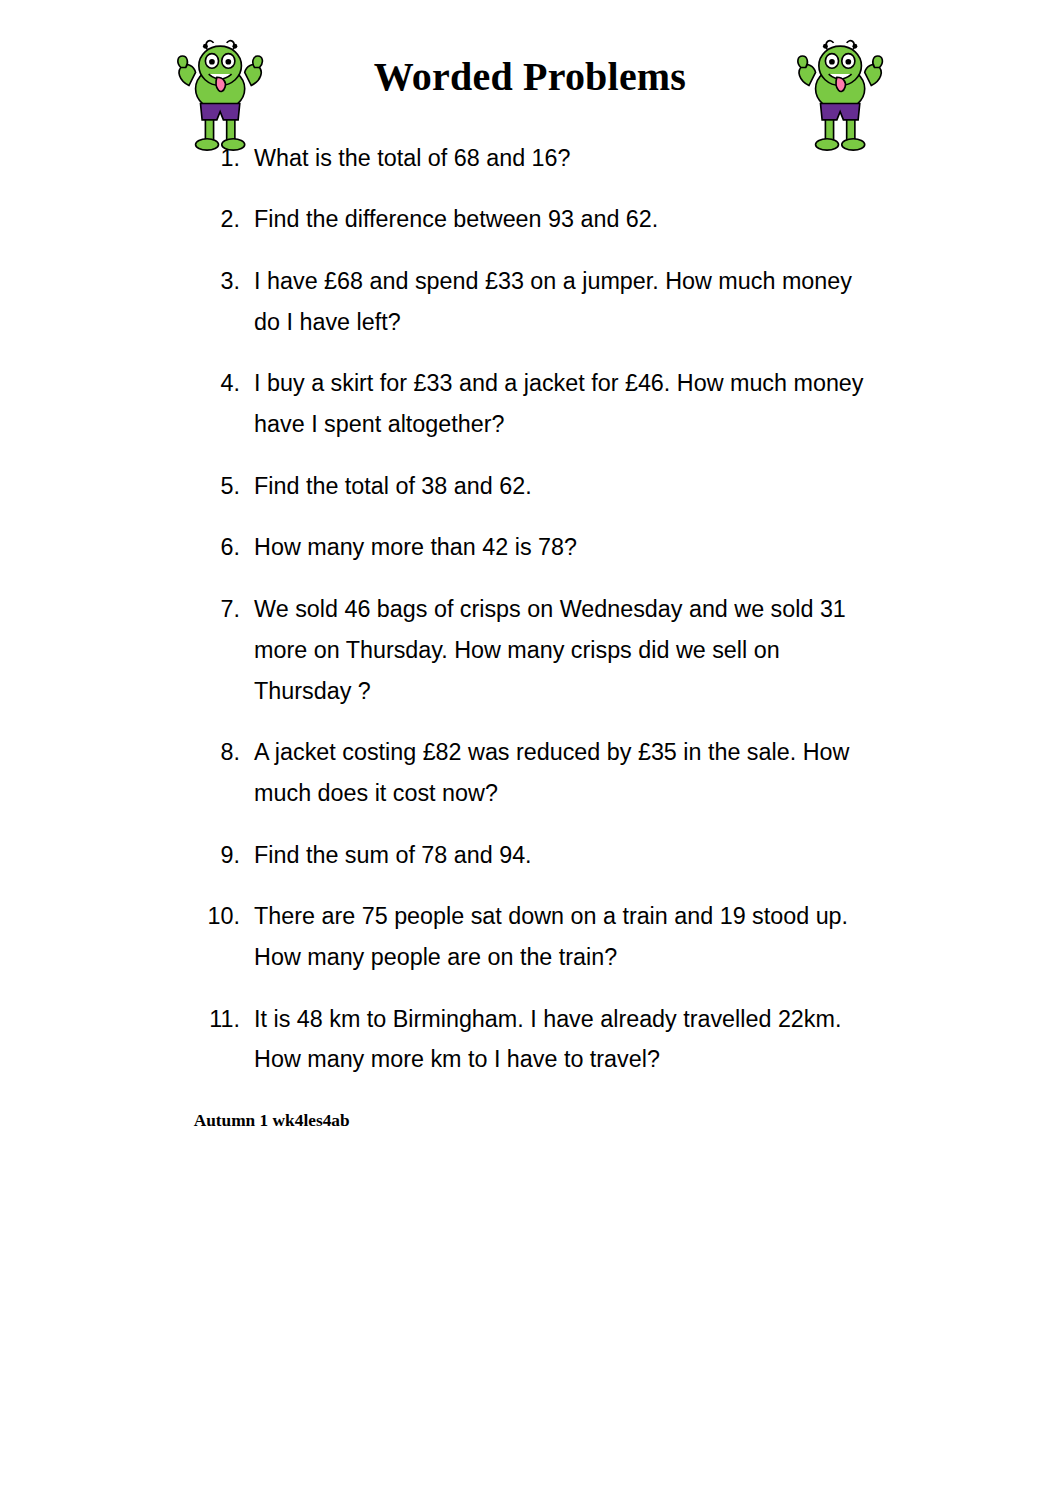Worded Problems
What is the total of 68 and 16?
Find the difference between 93 and 62.
I have £68 and spend £33 on a jumper. How much money do I have left?
I buy a skirt for £33 and a jacket for £46. How much money have I spent altogether?
Find the total of 38 and 62.
How many more than 42 is 78?
We sold 46 bags of crisps on Wednesday and we sold 31 more on Thursday. How many crisps did we sell on Thursday ?
A jacket costing £82 was reduced by £35 in the sale. How much does it cost now?
Find the sum of 78 and 94.
There are 75 people sat down on a train and 19 stood up. How many people are on the train?
It is 48 km to Birmingham. I have already travelled 22km. How many more km to I have to travel?
Autumn 1 wk4les4ab